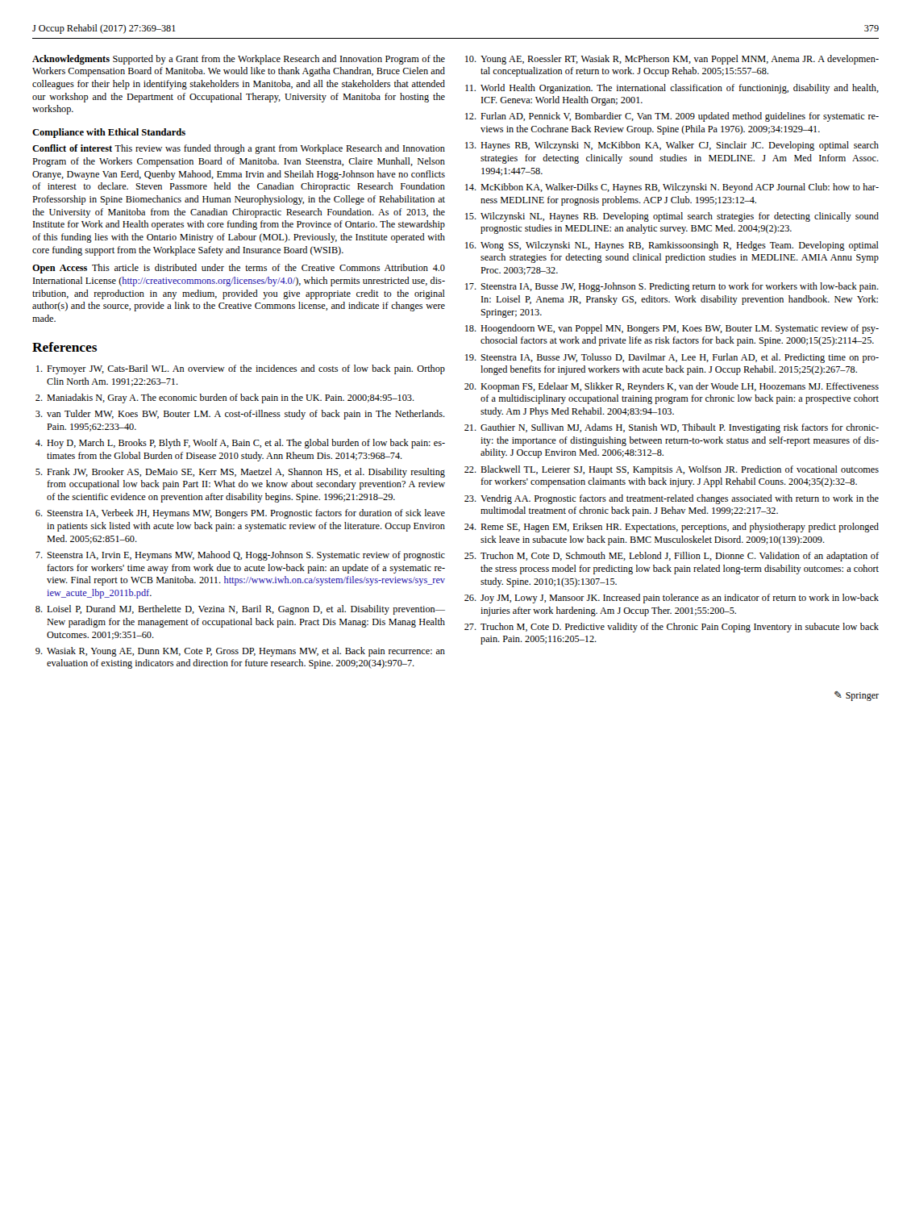J Occup Rehabil (2017) 27:369–381 379
Acknowledgments Supported by a Grant from the Workplace Research and Innovation Program of the Workers Compensation Board of Manitoba. We would like to thank Agatha Chandran, Bruce Cielen and colleagues for their help in identifying stakeholders in Manitoba, and all the stakeholders that attended our workshop and the Department of Occupational Therapy, University of Manitoba for hosting the workshop.
Compliance with Ethical Standards
Conflict of interest This review was funded through a grant from Workplace Research and Innovation Program of the Workers Compensation Board of Manitoba. Ivan Steenstra, Claire Munhall, Nelson Oranye, Dwayne Van Eerd, Quenby Mahood, Emma Irvin and Sheilah Hogg-Johnson have no conflicts of interest to declare. Steven Passmore held the Canadian Chiropractic Research Foundation Professorship in Spine Biomechanics and Human Neurophysiology, in the College of Rehabilitation at the University of Manitoba from the Canadian Chiropractic Research Foundation. As of 2013, the Institute for Work and Health operates with core funding from the Province of Ontario. The stewardship of this funding lies with the Ontario Ministry of Labour (MOL). Previously, the Institute operated with core funding support from the Workplace Safety and Insurance Board (WSIB).
Open Access This article is distributed under the terms of the Creative Commons Attribution 4.0 International License (http://creativecommons.org/licenses/by/4.0/), which permits unrestricted use, distribution, and reproduction in any medium, provided you give appropriate credit to the original author(s) and the source, provide a link to the Creative Commons license, and indicate if changes were made.
References
Frymoyer JW, Cats-Baril WL. An overview of the incidences and costs of low back pain. Orthop Clin North Am. 1991;22:263–71.
Maniadakis N, Gray A. The economic burden of back pain in the UK. Pain. 2000;84:95–103.
van Tulder MW, Koes BW, Bouter LM. A cost-of-illness study of back pain in The Netherlands. Pain. 1995;62:233–40.
Hoy D, March L, Brooks P, Blyth F, Woolf A, Bain C, et al. The global burden of low back pain: estimates from the Global Burden of Disease 2010 study. Ann Rheum Dis. 2014;73:968–74.
Frank JW, Brooker AS, DeMaio SE, Kerr MS, Maetzel A, Shannon HS, et al. Disability resulting from occupational low back pain Part II: What do we know about secondary prevention? A review of the scientific evidence on prevention after disability begins. Spine. 1996;21:2918–29.
Steenstra IA, Verbeek JH, Heymans MW, Bongers PM. Prognostic factors for duration of sick leave in patients sick listed with acute low back pain: a systematic review of the literature. Occup Environ Med. 2005;62:851–60.
Steenstra IA, Irvin E, Heymans MW, Mahood Q, Hogg-Johnson S. Systematic review of prognostic factors for workers' time away from work due to acute low-back pain: an update of a systematic review. Final report to WCB Manitoba. 2011. https://www.iwh.on.ca/system/files/sys-reviews/sys_review_acute_lbp_2011b.pdf.
Loisel P, Durand MJ, Berthelette D, Vezina N, Baril R, Gagnon D, et al. Disability prevention—New paradigm for the management of occupational back pain. Pract Dis Manag: Dis Manag Health Outcomes. 2001;9:351–60.
Wasiak R, Young AE, Dunn KM, Cote P, Gross DP, Heymans MW, et al. Back pain recurrence: an evaluation of existing indicators and direction for future research. Spine. 2009;20(34):970–7.
Young AE, Roessler RT, Wasiak R, McPherson KM, van Poppel MNM, Anema JR. A developmental conceptualization of return to work. J Occup Rehab. 2005;15:557–68.
World Health Organization. The international classification of functioninjg, disability and health, ICF. Geneva: World Health Organ; 2001.
Furlan AD, Pennick V, Bombardier C, Van TM. 2009 updated method guidelines for systematic reviews in the Cochrane Back Review Group. Spine (Phila Pa 1976). 2009;34:1929–41.
Haynes RB, Wilczynski N, McKibbon KA, Walker CJ, Sinclair JC. Developing optimal search strategies for detecting clinically sound studies in MEDLINE. J Am Med Inform Assoc. 1994;1:447–58.
McKibbon KA, Walker-Dilks C, Haynes RB, Wilczynski N. Beyond ACP Journal Club: how to harness MEDLINE for prognosis problems. ACP J Club. 1995;123:12–4.
Wilczynski NL, Haynes RB. Developing optimal search strategies for detecting clinically sound prognostic studies in MEDLINE: an analytic survey. BMC Med. 2004;9(2):23.
Wong SS, Wilczynski NL, Haynes RB, Ramkissoonsingh R, Hedges Team. Developing optimal search strategies for detecting sound clinical prediction studies in MEDLINE. AMIA Annu Symp Proc. 2003;728–32.
Steenstra IA, Busse JW, Hogg-Johnson S. Predicting return to work for workers with low-back pain. In: Loisel P, Anema JR, Pransky GS, editors. Work disability prevention handbook. New York: Springer; 2013.
Hoogendoorn WE, van Poppel MN, Bongers PM, Koes BW, Bouter LM. Systematic review of psychosocial factors at work and private life as risk factors for back pain. Spine. 2000;15(25):2114–25.
Steenstra IA, Busse JW, Tolusso D, Davilmar A, Lee H, Furlan AD, et al. Predicting time on prolonged benefits for injured workers with acute back pain. J Occup Rehabil. 2015;25(2):267–78.
Koopman FS, Edelaar M, Slikker R, Reynders K, van der Woude LH, Hoozemans MJ. Effectiveness of a multidisciplinary occupational training program for chronic low back pain: a prospective cohort study. Am J Phys Med Rehabil. 2004;83:94–103.
Gauthier N, Sullivan MJ, Adams H, Stanish WD, Thibault P. Investigating risk factors for chronicity: the importance of distinguishing between return-to-work status and self-report measures of disability. J Occup Environ Med. 2006;48:312–8.
Blackwell TL, Leierer SJ, Haupt SS, Kampitsis A, Wolfson JR. Prediction of vocational outcomes for workers' compensation claimants with back injury. J Appl Rehabil Couns. 2004;35(2):32–8.
Vendrig AA. Prognostic factors and treatment-related changes associated with return to work in the multimodal treatment of chronic back pain. J Behav Med. 1999;22:217–32.
Reme SE, Hagen EM, Eriksen HR. Expectations, perceptions, and physiotherapy predict prolonged sick leave in subacute low back pain. BMC Musculoskelet Disord. 2009;10(139):2009.
Truchon M, Cote D, Schmouth ME, Leblond J, Fillion L, Dionne C. Validation of an adaptation of the stress process model for predicting low back pain related long-term disability outcomes: a cohort study. Spine. 2010;1(35):1307–15.
Joy JM, Lowy J, Mansoor JK. Increased pain tolerance as an indicator of return to work in low-back injuries after work hardening. Am J Occup Ther. 2001;55:200–5.
Truchon M, Cote D. Predictive validity of the Chronic Pain Coping Inventory in subacute low back pain. Pain. 2005;116:205–12.
✎Springer